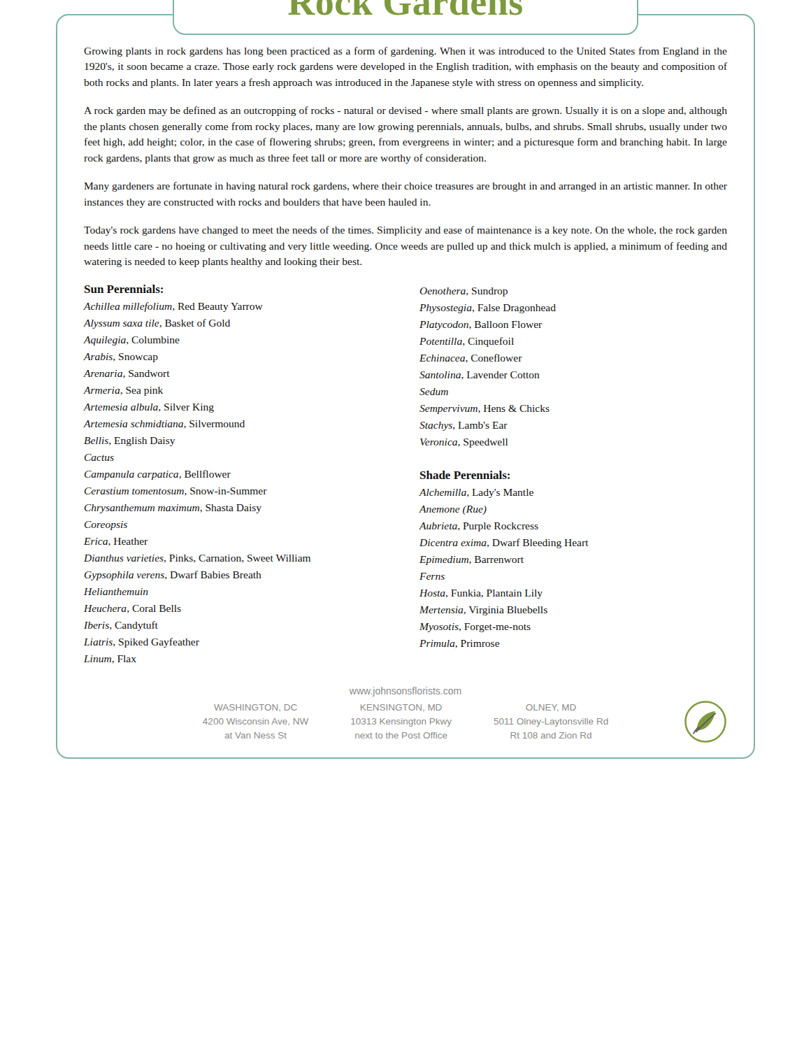Rock Gardens
Growing plants in rock gardens has long been practiced as a form of gardening. When it was introduced to the United States from England in the 1920's, it soon became a craze. Those early rock gardens were developed in the English tradition, with emphasis on the beauty and composition of both rocks and plants. In later years a fresh approach was introduced in the Japanese style with stress on openness and simplicity.
A rock garden may be defined as an outcropping of rocks - natural or devised - where small plants are grown. Usually it is on a slope and, although the plants chosen generally come from rocky places, many are low growing perennials, annuals, bulbs, and shrubs. Small shrubs, usually under two feet high, add height; color, in the case of flowering shrubs; green, from evergreens in winter; and a picturesque form and branching habit. In large rock gardens, plants that grow as much as three feet tall or more are worthy of consideration.
Many gardeners are fortunate in having natural rock gardens, where their choice treasures are brought in and arranged in an artistic manner. In other instances they are constructed with rocks and boulders that have been hauled in.
Today's rock gardens have changed to meet the needs of the times. Simplicity and ease of maintenance is a key note. On the whole, the rock garden needs little care - no hoeing or cultivating and very little weeding. Once weeds are pulled up and thick mulch is applied, a minimum of feeding and watering is needed to keep plants healthy and looking their best.
Sun Perennials:
Achillea millefolium, Red Beauty Yarrow
Alyssum saxa tile, Basket of Gold
Aquilegia, Columbine
Arabis, Snowcap
Arenaria, Sandwort
Armeria, Sea pink
Artemesia albula, Silver King
Artemesia schmidtiana, Silvermound
Bellis, English Daisy
Cactus
Campanula carpatica, Bellflower
Cerastium tomentosum, Snow-in-Summer
Chrysanthemum maximum, Shasta Daisy
Coreopsis
Erica, Heather
Dianthus varieties, Pinks, Carnation, Sweet William
Gypsophila verens, Dwarf Babies Breath
Helianthemuin
Heuchera, Coral Bells
Iberis, Candytuft
Liatris, Spiked Gayfeather
Linum, Flax
Oenothera, Sundrop
Physostegia, False Dragonhead
Platycodon, Balloon Flower
Potentilla, Cinquefoil
Echinacea, Coneflower
Santolina, Lavender Cotton
Sedum
Sempervivum, Hens & Chicks
Stachys, Lamb's Ear
Veronica, Speedwell
Shade Perennials:
Alchemilla, Lady's Mantle
Anemone (Rue)
Aubrieta, Purple Rockcress
Dicentra exima, Dwarf Bleeding Heart
Epimedium, Barrenwort
Ferns
Hosta, Funkia, Plantain Lily
Mertensia, Virginia Bluebells
Myosotis, Forget-me-nots
Primula, Primrose
www.johnsonsflorists.com
WASHINGTON, DC
4200 Wisconsin Ave, NW
at Van Ness St
KENSINGTON, MD
10313 Kensington Pkwy
next to the Post Office
OLNEY, MD
5011 Olney-Laytonsville Rd
Rt 108 and Zion Rd